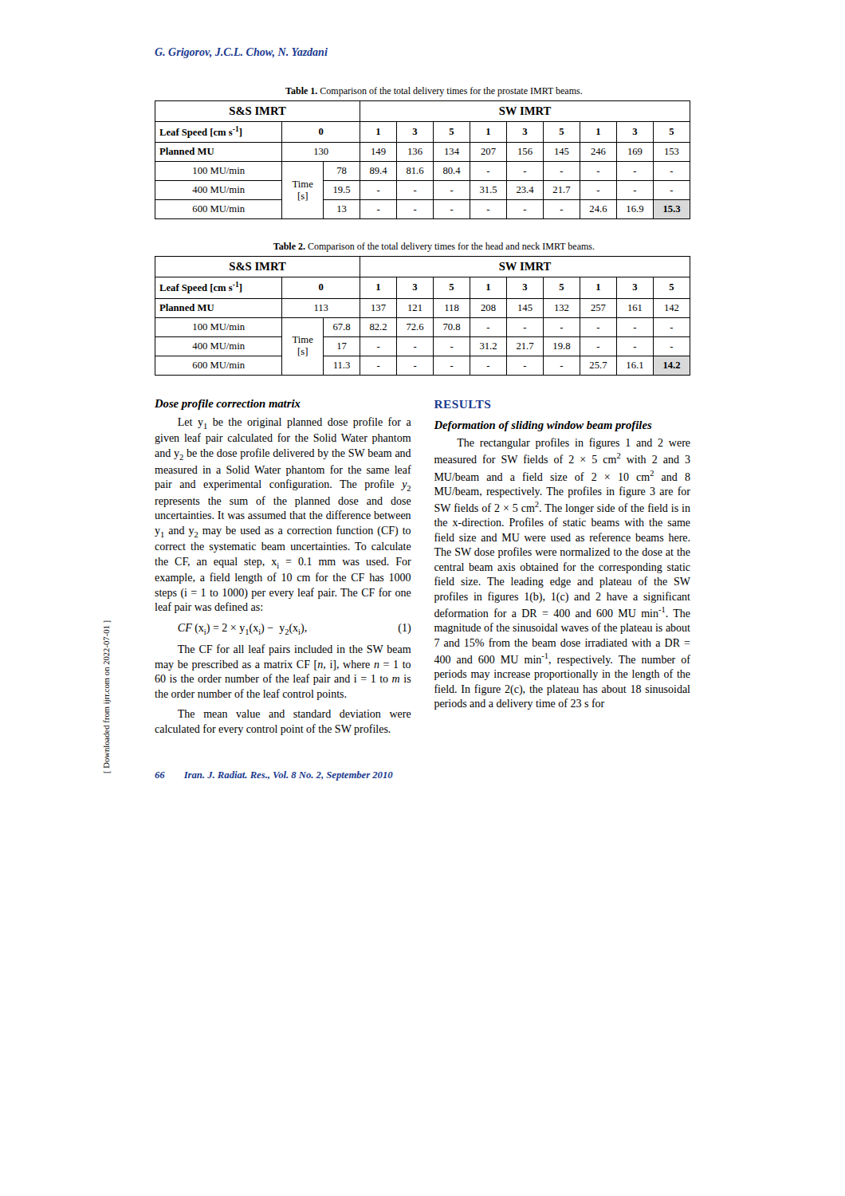[ Downloaded from ijrr.com on 2022-07-01 ]
G. Grigorov, J.C.L. Chow, N. Yazdani
Table 1. Comparison of the total delivery times for the prostate IMRT beams.
| S&S IMRT | SW IMRT |
| --- | --- |
| Leaf Speed [cm s -1 ] | 0 | 1 | 3 | 5 | 1 | 3 | 5 | 1 | 3 | 5 |
| Planned MU | 130 | 149 | 136 | 134 | 207 | 156 | 145 | 246 | 169 | 153 |
| 100 MU/min | Time [s] | 78 | 89.4 | 81.6 | 80.4 | - | - | - | - | - | - |
| 400 MU/min | 19.5 | - | - | - | 31.5 | 23.4 | 21.7 | - | - | - |
| 600 MU/min | 13 | - | - | - | - | - | - | 24.6 | 16.9 | 15.3 |
Table 2. Comparison of the total delivery times for the head and neck IMRT beams.
| S&S IMRT | SW IMRT |
| --- | --- |
| Leaf Speed [cm s -1 ] | 0 | 1 | 3 | 5 | 1 | 3 | 5 | 1 | 3 | 5 |
| Planned MU | 113 | 137 | 121 | 118 | 208 | 145 | 132 | 257 | 161 | 142 |
| 100 MU/min | Time [s] | 67.8 | 82.2 | 72.6 | 70.8 | - | - | - | - | - | - |
| 400 MU/min | 17 | - | - | - | 31.2 | 21.7 | 19.8 | - | - | - |
| 600 MU/min | 11.3 | - | - | - | - | - | - | 25.7 | 16.1 | 14.2 |
Dose profile correction matrix
Let y1 be the original planned dose profile for a given leaf pair calculated for the Solid Water phantom and y2 be the dose profile delivered by the SW beam and measured in a Solid Water phantom for the same leaf pair and experimental configuration. The profile y2 represents the sum of the planned dose and dose uncertainties. It was assumed that the difference between y1 and y2 may be used as a correction function (CF) to correct the systematic beam uncertainties. To calculate the CF, an equal step, xi = 0.1 mm was used. For example, a field length of 10 cm for the CF has 1000 steps (i = 1 to 1000) per every leaf pair. The CF for one leaf pair was defined as:
CF (xi) = 2 × y1(xi) − y2(xi), (1)
The CF for all leaf pairs included in the SW beam may be prescribed as a matrix CF [n, i], where n = 1 to 60 is the order number of the leaf pair and i = 1 to m is the order number of the leaf control points.
The mean value and standard deviation were calculated for every control point of the SW profiles.
RESULTS
Deformation of sliding window beam profiles
The rectangular profiles in figures 1 and 2 were measured for SW fields of 2 × 5 cm2 with 2 and 3 MU/beam and a field size of 2 × 10 cm2 and 8 MU/beam, respectively. The profiles in figure 3 are for SW fields of 2 × 5 cm2. The longer side of the field is in the x-direction. Profiles of static beams with the same field size and MU were used as reference beams here. The SW dose profiles were normalized to the dose at the central beam axis obtained for the corresponding static field size. The leading edge and plateau of the SW profiles in figures 1(b), 1(c) and 2 have a significant deformation for a DR = 400 and 600 MU min-1. The magnitude of the sinusoidal waves of the plateau is about 7 and 15% from the beam dose irradiated with a DR = 400 and 600 MU min-1, respectively. The number of periods may increase proportionally in the length of the field. In figure 2(c), the plateau has about 18 sinusoidal periods and a delivery time of 23 s for
66 Iran. J. Radiat. Res., Vol. 8 No. 2, September 2010